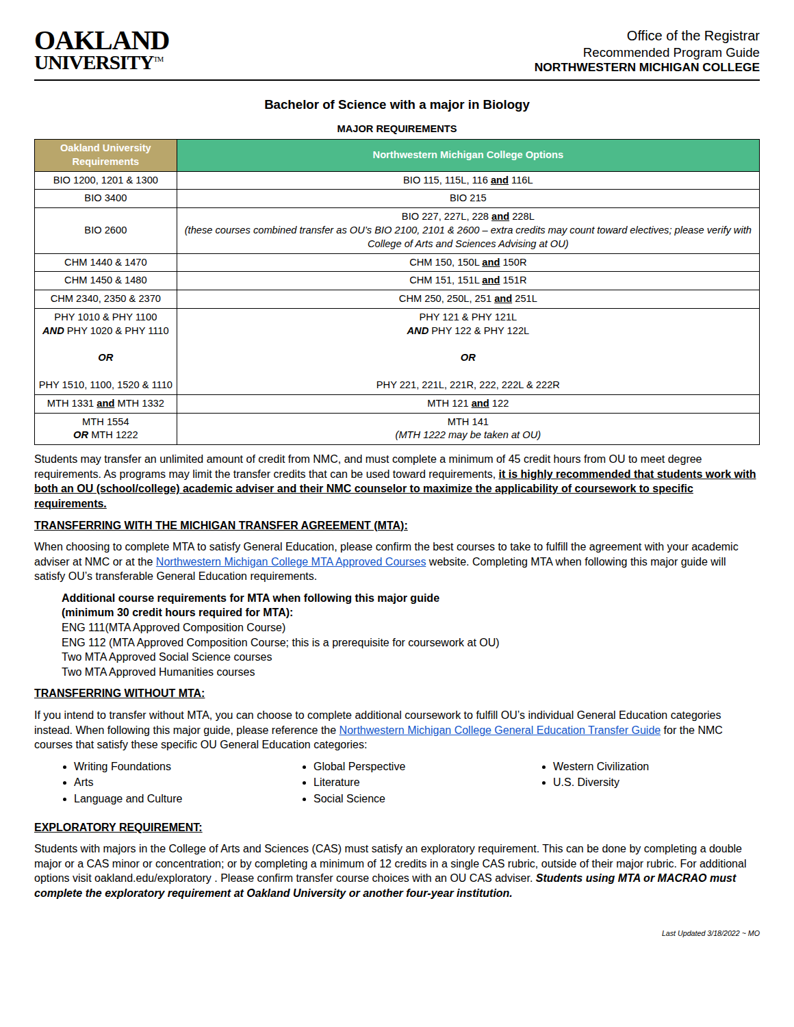OAKLAND UNIVERSITYTM
Office of the Registrar
Recommended Program Guide
NORTHWESTERN MICHIGAN COLLEGE
Bachelor of Science with a major in Biology
MAJOR REQUIREMENTS
| Oakland University Requirements | Northwestern Michigan College Options |
| --- | --- |
| BIO 1200, 1201 & 1300 | BIO 115, 115L, 116 and 116L |
| BIO 3400 | BIO 215 |
| BIO 2600 | BIO 227, 227L, 228 and 228L (these courses combined transfer as OU’s BIO 2100, 2101 & 2600 – extra credits may count toward electives; please verify with College of Arts and Sciences Advising at OU) |
| CHM 1440 & 1470 | CHM 150, 150L and 150R |
| CHM 1450 & 1480 | CHM 151, 151L and 151R |
| CHM 2340, 2350 & 2370 | CHM 250, 250L, 251 and 251L |
| PHY 1010 & PHY 1100 AND PHY 1020 & PHY 1110 OR PHY 1510, 1100, 1520 & 1110 | PHY 121 & PHY 121L AND PHY 122 & PHY 122L OR PHY 221, 221L, 221R, 222, 222L & 222R |
| MTH 1331 and MTH 1332 | MTH 121 and 122 |
| MTH 1554 OR MTH 1222 | MTH 141 (MTH 1222 may be taken at OU) |
Students may transfer an unlimited amount of credit from NMC, and must complete a minimum of 45 credit hours from OU to meet degree requirements. As programs may limit the transfer credits that can be used toward requirements, it is highly recommended that students work with both an OU (school/college) academic adviser and their NMC counselor to maximize the applicability of coursework to specific requirements.
TRANSFERRING WITH THE MICHIGAN TRANSFER AGREEMENT (MTA):
When choosing to complete MTA to satisfy General Education, please confirm the best courses to take to fulfill the agreement with your academic adviser at NMC or at the Northwestern Michigan College MTA Approved Courses website. Completing MTA when following this major guide will satisfy OU’s transferable General Education requirements.
Additional course requirements for MTA when following this major guide
(minimum 30 credit hours required for MTA):
ENG 111(MTA Approved Composition Course)
ENG 112 (MTA Approved Composition Course; this is a prerequisite for coursework at OU)
Two MTA Approved Social Science courses
Two MTA Approved Humanities courses
TRANSFERRING WITHOUT MTA:
If you intend to transfer without MTA, you can choose to complete additional coursework to fulfill OU’s individual General Education categories instead. When following this major guide, please reference the Northwestern Michigan College General Education Transfer Guide for the NMC courses that satisfy these specific OU General Education categories:
Writing Foundations
Arts
Language and Culture
Global Perspective
Literature
Social Science
Western Civilization
U.S. Diversity
EXPLORATORY REQUIREMENT:
Students with majors in the College of Arts and Sciences (CAS) must satisfy an exploratory requirement. This can be done by completing a double major or a CAS minor or concentration; or by completing a minimum of 12 credits in a single CAS rubric, outside of their major rubric. For additional options visit oakland.edu/exploratory . Please confirm transfer course choices with an OU CAS adviser. Students using MTA or MACRAO must complete the exploratory requirement at Oakland University or another four-year institution.
Last Updated 3/18/2022 ~ MO